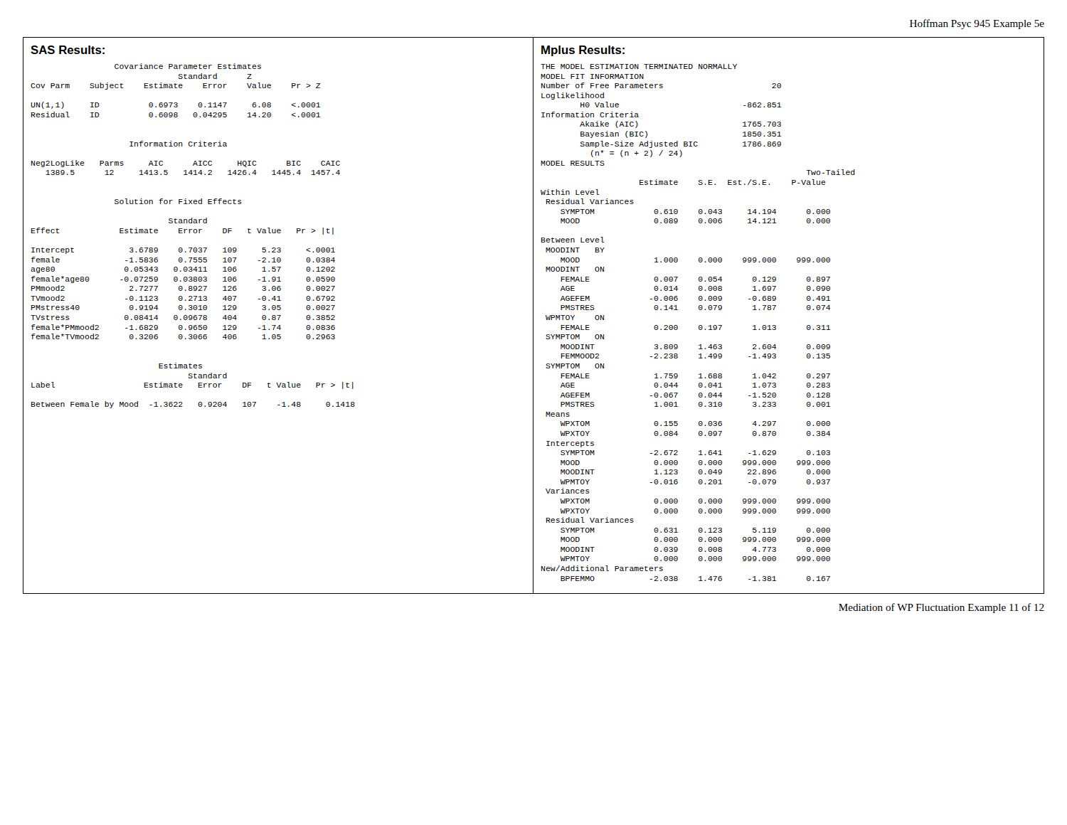Hoffman Psyc 945 Example 5e
SAS Results:
                 Covariance Parameter Estimates
                              Standard      Z
Cov Parm    Subject    Estimate    Error    Value    Pr > Z

UN(1,1)     ID          0.6973    0.1147     6.08    <.0001
Residual    ID          0.6098   0.04295    14.20    <.0001


                    Information Criteria

Neg2LogLike   Parms     AIC      AICC     HQIC      BIC    CAIC
   1389.5      12     1413.5   1414.2   1426.4   1445.4  1457.4


                 Solution for Fixed Effects

                            Standard
Effect            Estimate    Error    DF   t Value   Pr > |t|

Intercept           3.6789    0.7037   109     5.23     <.0001
female             -1.5836    0.7555   107    -2.10     0.0384
age80              0.05343   0.03411   106     1.57     0.1202
female*age80      -0.07259   0.03803   106    -1.91     0.0590
PMmood2             2.7277    0.8927   126     3.06     0.0027
TVmood2            -0.1123    0.2713   407    -0.41     0.6792
PMstress40          0.9194    0.3010   129     3.05     0.0027
TVstress           0.08414   0.09678   404     0.87     0.3852
female*PMmood2     -1.6829    0.9650   129    -1.74     0.0836
female*TVmood2      0.3206    0.3066   406     1.05     0.2963


                          Estimates
                                Standard
Label                  Estimate   Error    DF   t Value   Pr > |t|

Between Female by Mood  -1.3622   0.9204   107    -1.48     0.1418
Mplus Results:
THE MODEL ESTIMATION TERMINATED NORMALLY
MODEL FIT INFORMATION
Number of Free Parameters                      20
Loglikelihood
        H0 Value                         -862.851
Information Criteria
        Akaike (AIC)                     1765.703
        Bayesian (BIC)                   1850.351
        Sample-Size Adjusted BIC         1786.869
          (n* = (n + 2) / 24)
MODEL RESULTS
                                                      Two-Tailed
                    Estimate    S.E.  Est./S.E.    P-Value
Within Level
 Residual Variances
    SYMPTOM            0.610    0.043     14.194      0.000
    MOOD               0.089    0.006     14.121      0.000

Between Level
 MOODINT   BY
    MOOD               1.000    0.000    999.000    999.000
 MOODINT   ON
    FEMALE             0.007    0.054      0.129      0.897
    AGE                0.014    0.008      1.697      0.090
    AGEFEM            -0.006    0.009     -0.689      0.491
    PMSTRES            0.141    0.079      1.787      0.074
 WPMTOY    ON
    FEMALE             0.200    0.197      1.013      0.311
 SYMPTOM   ON
    MOODINT            3.809    1.463      2.604      0.009
    FEMMOOD2          -2.238    1.499     -1.493      0.135
 SYMPTOM   ON
    FEMALE             1.759    1.688      1.042      0.297
    AGE                0.044    0.041      1.073      0.283
    AGEFEM            -0.067    0.044     -1.520      0.128
    PMSTRES            1.001    0.310      3.233      0.001
 Means
    WPXTOM             0.155    0.036      4.297      0.000
    WPXTOY             0.084    0.097      0.870      0.384
 Intercepts
    SYMPTOM           -2.672    1.641     -1.629      0.103
    MOOD               0.000    0.000    999.000    999.000
    MOODINT            1.123    0.049     22.896      0.000
    WPMTOY            -0.016    0.201     -0.079      0.937
 Variances
    WPXTOM             0.000    0.000    999.000    999.000
    WPXTOY             0.000    0.000    999.000    999.000
 Residual Variances
    SYMPTOM            0.631    0.123      5.119      0.000
    MOOD               0.000    0.000    999.000    999.000
    MOODINT            0.039    0.008      4.773      0.000
    WPMTOY             0.000    0.000    999.000    999.000
New/Additional Parameters
    BPFEMMO           -2.038    1.476     -1.381      0.167
Mediation of WP Fluctuation Example 11 of 12